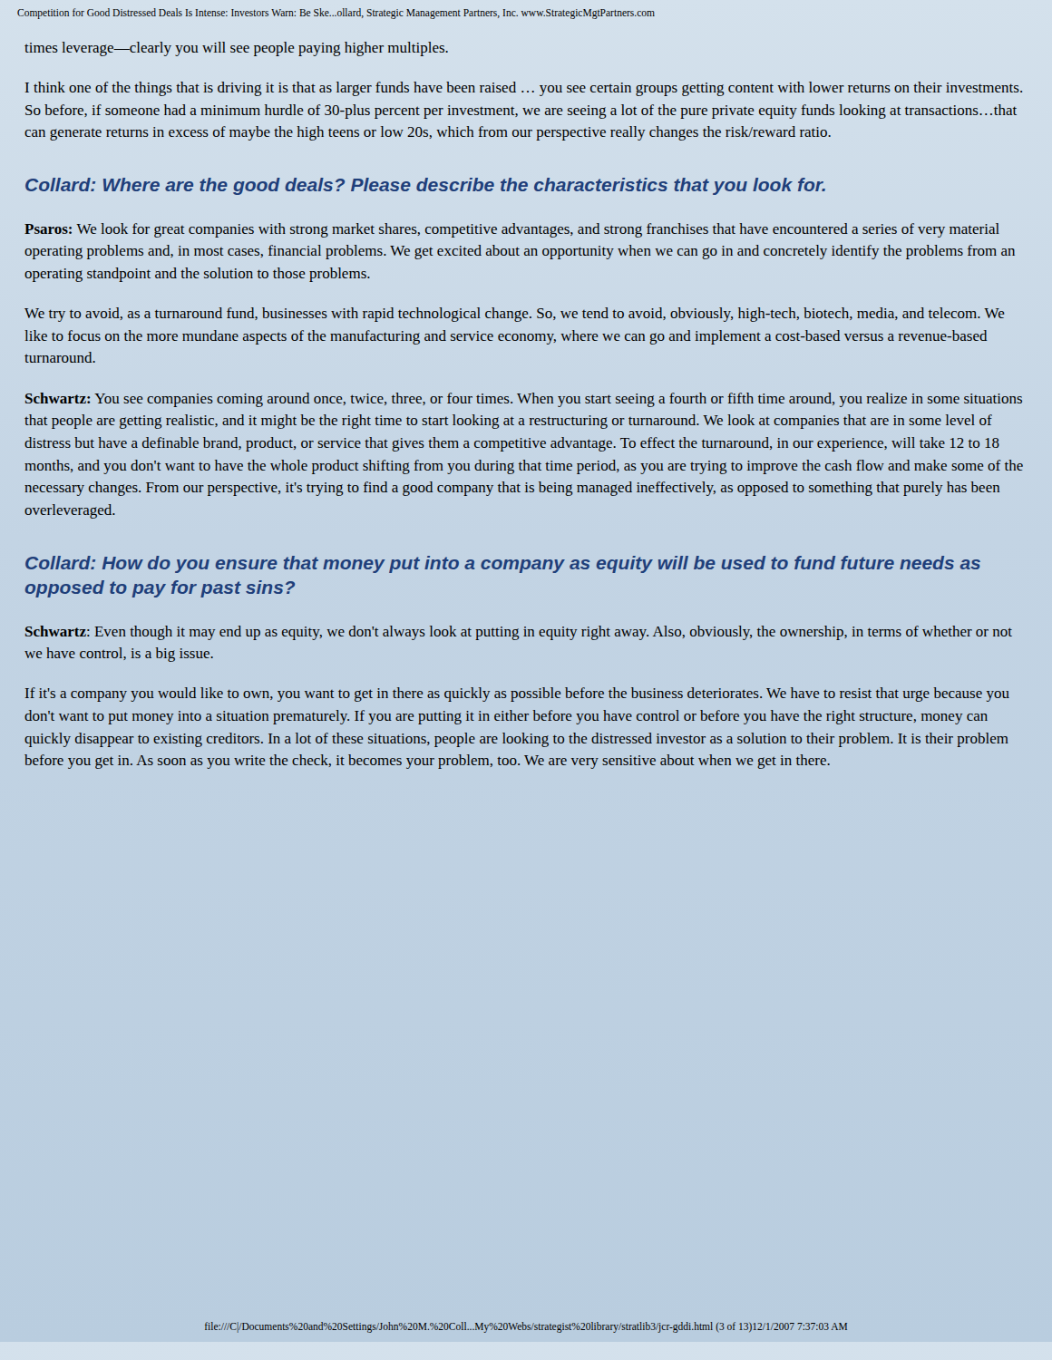Competition for Good Distressed Deals Is Intense: Investors Warn: Be Ske...ollard, Strategic Management Partners, Inc. www.StrategicMgtPartners.com
times leverage—clearly you will see people paying higher multiples.
I think one of the things that is driving it is that as larger funds have been raised … you see certain groups getting content with lower returns on their investments. So before, if someone had a minimum hurdle of 30-plus percent per investment, we are seeing a lot of the pure private equity funds looking at transactions…that can generate returns in excess of maybe the high teens or low 20s, which from our perspective really changes the risk/reward ratio.
Collard: Where are the good deals? Please describe the characteristics that you look for.
Psaros: We look for great companies with strong market shares, competitive advantages, and strong franchises that have encountered a series of very material operating problems and, in most cases, financial problems. We get excited about an opportunity when we can go in and concretely identify the problems from an operating standpoint and the solution to those problems.
We try to avoid, as a turnaround fund, businesses with rapid technological change. So, we tend to avoid, obviously, high-tech, biotech, media, and telecom. We like to focus on the more mundane aspects of the manufacturing and service economy, where we can go and implement a cost-based versus a revenue-based turnaround.
Schwartz: You see companies coming around once, twice, three, or four times. When you start seeing a fourth or fifth time around, you realize in some situations that people are getting realistic, and it might be the right time to start looking at a restructuring or turnaround. We look at companies that are in some level of distress but have a definable brand, product, or service that gives them a competitive advantage. To effect the turnaround, in our experience, will take 12 to 18 months, and you don't want to have the whole product shifting from you during that time period, as you are trying to improve the cash flow and make some of the necessary changes. From our perspective, it's trying to find a good company that is being managed ineffectively, as opposed to something that purely has been overleveraged.
Collard: How do you ensure that money put into a company as equity will be used to fund future needs as opposed to pay for past sins?
Schwartz: Even though it may end up as equity, we don't always look at putting in equity right away. Also, obviously, the ownership, in terms of whether or not we have control, is a big issue.
If it's a company you would like to own, you want to get in there as quickly as possible before the business deteriorates. We have to resist that urge because you don't want to put money into a situation prematurely. If you are putting it in either before you have control or before you have the right structure, money can quickly disappear to existing creditors. In a lot of these situations, people are looking to the distressed investor as a solution to their problem. It is their problem before you get in. As soon as you write the check, it becomes your problem, too. We are very sensitive about when we get in there.
file:///C|/Documents%20and%20Settings/John%20M.%20Coll...My%20Webs/strategist%20library/stratlib3/jcr-gddi.html (3 of 13)12/1/2007 7:37:03 AM